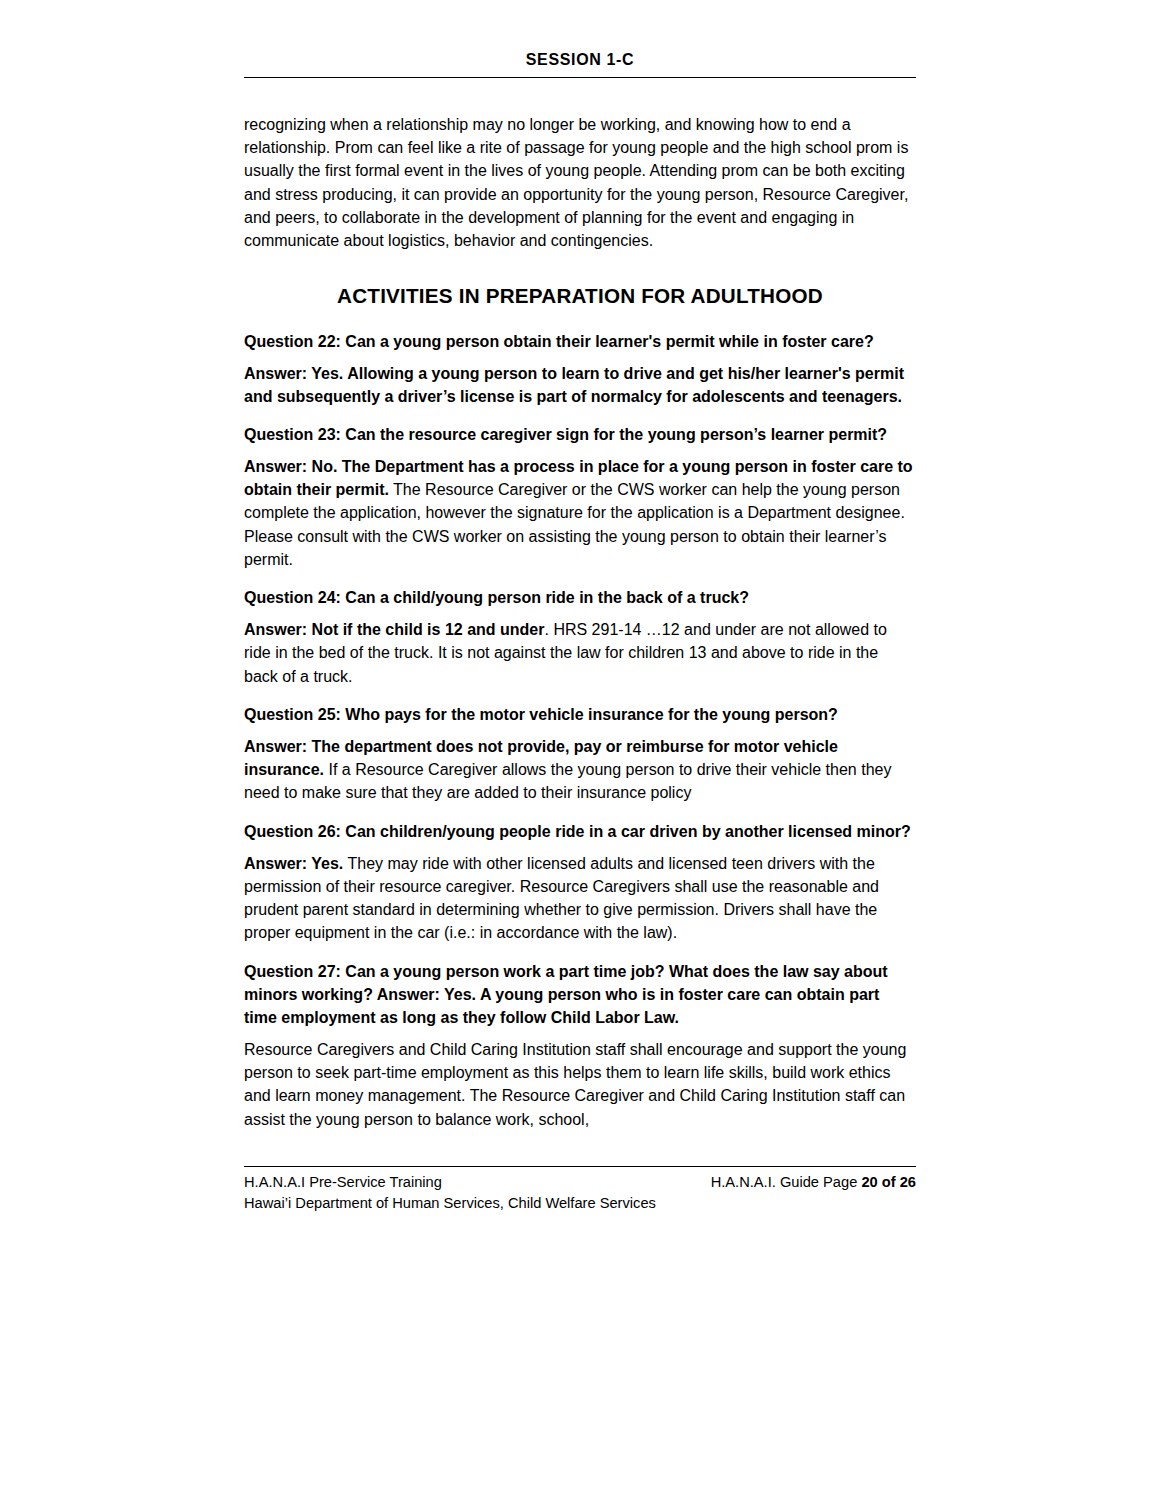SESSION 1-C
recognizing when a relationship may no longer be working, and knowing how to end a relationship. Prom can feel like a rite of passage for young people and the high school prom is usually the first formal event in the lives of young people. Attending prom can be both exciting and stress producing, it can provide an opportunity for the young person, Resource Caregiver, and peers, to collaborate in the development of planning for the event and engaging in communicate about logistics, behavior and contingencies.
ACTIVITIES IN PREPARATION FOR ADULTHOOD
Question 22: Can a young person obtain their learner's permit while in foster care?
Answer: Yes. Allowing a young person to learn to drive and get his/her learner's permit and subsequently a driver’s license is part of normalcy for adolescents and teenagers.
Question 23: Can the resource caregiver sign for the young person’s learner permit?
Answer: No. The Department has a process in place for a young person in foster care to obtain their permit. The Resource Caregiver or the CWS worker can help the young person complete the application, however the signature for the application is a Department designee. Please consult with the CWS worker on assisting the young person to obtain their learner’s permit.
Question 24: Can a child/young person ride in the back of a truck?
Answer: Not if the child is 12 and under. HRS 291-14 …12 and under are not allowed to ride in the bed of the truck. It is not against the law for children 13 and above to ride in the back of a truck.
Question 25: Who pays for the motor vehicle insurance for the young person?
Answer: The department does not provide, pay or reimburse for motor vehicle insurance. If a Resource Caregiver allows the young person to drive their vehicle then they need to make sure that they are added to their insurance policy
Question 26: Can children/young people ride in a car driven by another licensed minor?
Answer: Yes. They may ride with other licensed adults and licensed teen drivers with the permission of their resource caregiver. Resource Caregivers shall use the reasonable and prudent parent standard in determining whether to give permission. Drivers shall have the proper equipment in the car (i.e.: in accordance with the law).
Question 27: Can a young person work a part time job? What does the law say about minors working? Answer: Yes. A young person who is in foster care can obtain part time employment as long as they follow Child Labor Law.
Resource Caregivers and Child Caring Institution staff shall encourage and support the young person to seek part-time employment as this helps them to learn life skills, build work ethics and learn money management. The Resource Caregiver and Child Caring Institution staff can assist the young person to balance work, school,
H.A.N.A.I Pre-Service Training
Hawai’i Department of Human Services, Child Welfare Services
H.A.N.A.I. Guide Page 20 of 26